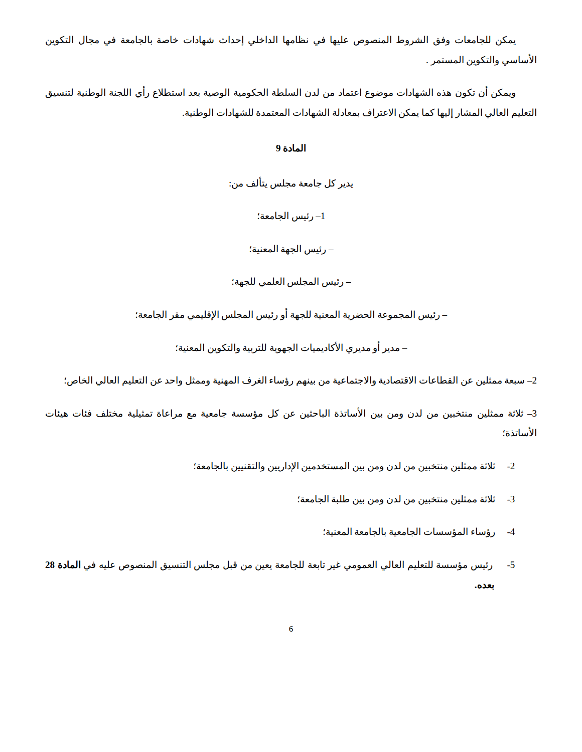يمكن للجامعات وفق الشروط المنصوص عليها في نظامها الداخلي إحداث شهادات خاصة بالجامعة في مجال التكوين الأساسي والتكوين المستمر .
ويمكن أن تكون هذه الشهادات موضوع اعتماد من لدن السلطة الحكومية الوصية بعد استطلاع رأي اللجنة الوطنية لتنسيق التعليم العالي المشار إليها كما يمكن الاعتراف بمعادلة الشهادات المعتمدة للشهادات الوطنية.
المادة 9
يدير كل جامعة مجلس يتألف من:
1– رئيس الجامعة؛
– رئيس الجهة المعنية؛
– رئيس المجلس العلمي للجهة؛
– رئيس المجموعة الحضرية المعنية للجهة أو رئيس المجلس الإقليمي مقر الجامعة؛
– مدير أو مديري الأكاديميات الجهوية للتربية والتكوين المعنية؛
2– سبعة ممثلين عن القطاعات الاقتصادية والاجتماعية من بينهم رؤساء الغرف المهنية وممثل واحد عن التعليم العالي الخاص؛
3– ثلاثة ممثلين منتخبين من لدن ومن بين الأساتذة الباحثين عن كل مؤسسة جامعية مع مراعاة تمثيلية مختلف فئات هيئات الأساتذة؛
2- ثلاثة ممثلين منتخبين من لدن ومن بين المستخدمين الإداريين والتقنيين بالجامعة؛
3- ثلاثة ممثلين منتخبين من لدن ومن بين طلبة الجامعة؛
4- رؤساء المؤسسات الجامعية بالجامعة المعنية؛
5- رئيس مؤسسة للتعليم العالي العمومي غير تابعة للجامعة يعين من قبل مجلس التنسيق المنصوص عليه في المادة 28 بعده.
6